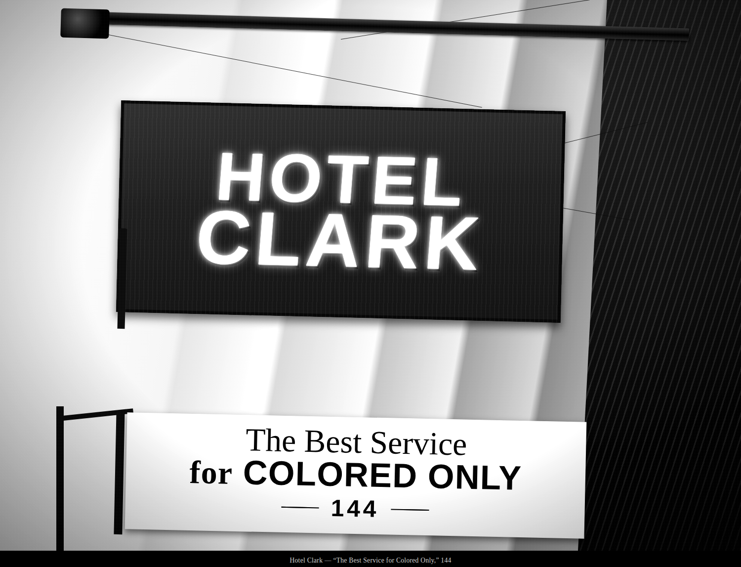Hotel Clark
The Best Service for COLORED ONLY 144
Hotel Clark — “The Best Service for Colored Only,” 144